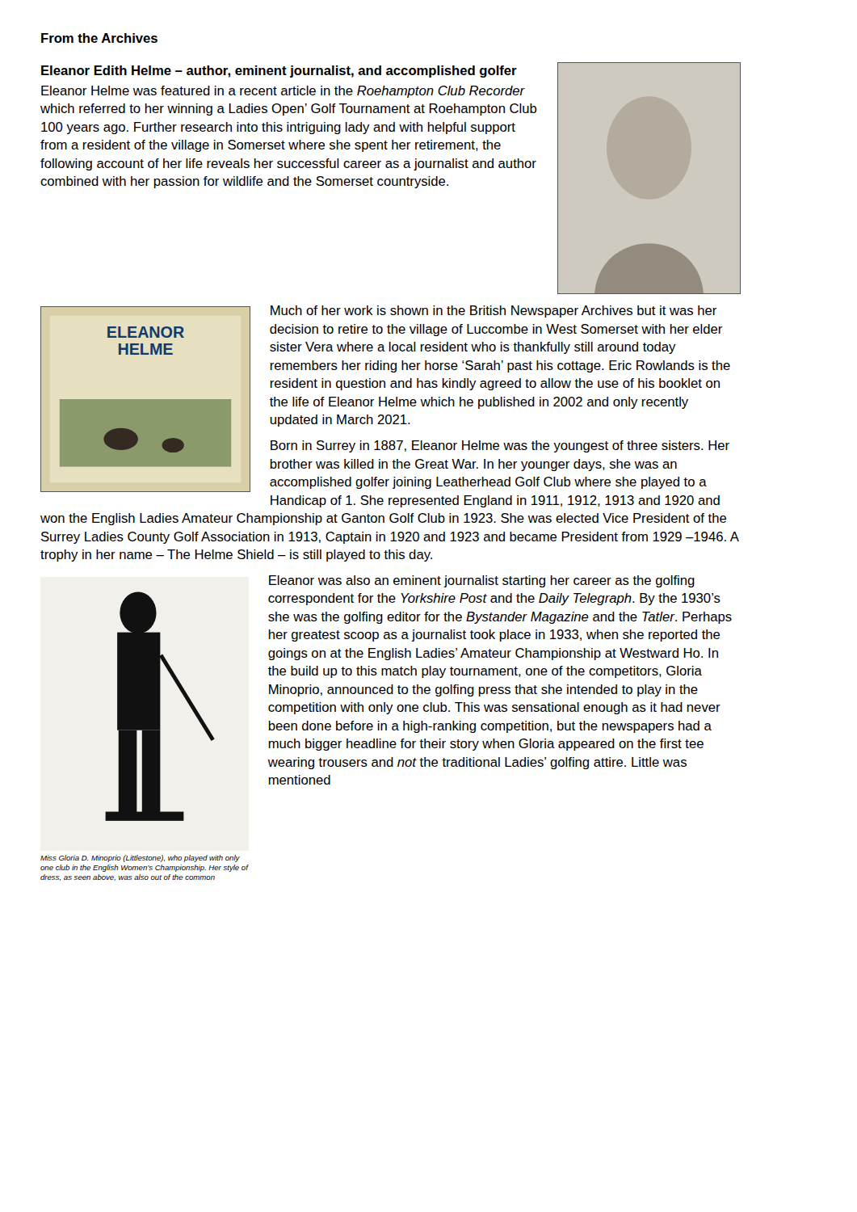From the Archives
Eleanor Edith Helme – author, eminent journalist, and accomplished golfer
Eleanor Helme was featured in a recent article in the Roehampton Club Recorder which referred to her winning a Ladies Open’ Golf Tournament at Roehampton Club 100 years ago. Further research into this intriguing lady and with helpful support from a resident of the village in Somerset where she spent her retirement, the following account of her life reveals her successful career as a journalist and author combined with her passion for wildlife and the Somerset countryside.
Much of her work is shown in the British Newspaper Archives but it was her decision to retire to the village of Luccombe in West Somerset with her elder sister Vera where a local resident who is thankfully still around today remembers her riding her horse ‘Sarah’ past his cottage. Eric Rowlands is the resident in question and has kindly agreed to allow the use of his booklet on the life of Eleanor Helme which he published in 2002 and only recently updated in March 2021.
Born in Surrey in 1887, Eleanor Helme was the youngest of three sisters. Her brother was killed in the Great War. In her younger days, she was an accomplished golfer joining Leatherhead Golf Club where she played to a Handicap of 1. She represented England in 1911, 1912, 1913 and 1920 and won the English Ladies Amateur Championship at Ganton Golf Club in 1923. She was elected Vice President of the Surrey Ladies County Golf Association in 1913, Captain in 1920 and 1923 and became President from 1929 –1946. A trophy in her name – The Helme Shield – is still played to this day.
Miss Gloria D. Minoprio (Littlestone), who played with only one club in the English Women’s Championship. Her style of dress, as seen above, was also out of the common
Eleanor was also an eminent journalist starting her career as the golfing correspondent for the Yorkshire Post and the Daily Telegraph. By the 1930’s she was the golfing editor for the Bystander Magazine and the Tatler. Perhaps her greatest scoop as a journalist took place in 1933, when she reported the goings on at the English Ladies’ Amateur Championship at Westward Ho. In the build up to this match play tournament, one of the competitors, Gloria Minoprio, announced to the golfing press that she intended to play in the competition with only one club. This was sensational enough as it had never been done before in a high-ranking competition, but the newspapers had a much bigger headline for their story when Gloria appeared on the first tee wearing trousers and not the traditional Ladies’ golfing attire. Little was mentioned